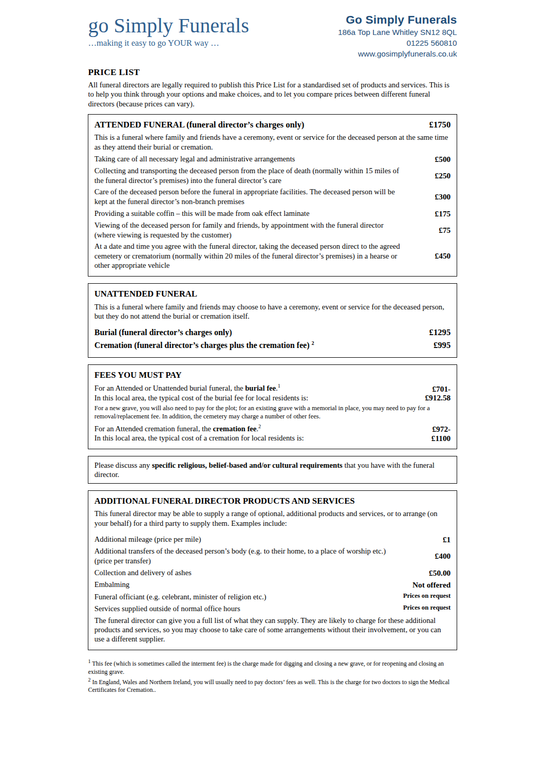go Simply Funerals
…making it easy to go YOUR way …
Go Simply Funerals
186a Top Lane Whitley SN12 8QL
01225 560810
www.gosimplyfunerals.co.uk
PRICE LIST
All funeral directors are legally required to publish this Price List for a standardised set of products and services. This is to help you think through your options and make choices, and to let you compare prices between different funeral directors (because prices can vary).
| ATTENDED FUNERAL (funeral director’s charges only) | £1750 |
| This is a funeral where family and friends have a ceremony, event or service for the deceased person at the same time as they attend their burial or cremation. |
| Taking care of all necessary legal and administrative arrangements | £500 |
| Collecting and transporting the deceased person from the place of death (normally within 15 miles of the funeral director’s premises) into the funeral director’s care | £250 |
| Care of the deceased person before the funeral in appropriate facilities. The deceased person will be kept at the funeral director’s non-branch premises | £300 |
| Providing a suitable coffin – this will be made from oak effect laminate | £175 |
| Viewing of the deceased person for family and friends, by appointment with the funeral director (where viewing is requested by the customer) | £75 |
| At a date and time you agree with the funeral director, taking the deceased person direct to the agreed cemetery or crematorium (normally within 20 miles of the funeral director’s premises) in a hearse or other appropriate vehicle | £450 |
| UNATTENDED FUNERAL |
| This is a funeral where family and friends may choose to have a ceremony, event or service for the deceased person, but they do not attend the burial or cremation itself. |
| Burial (funeral director’s charges only) | £1295 |
| Cremation (funeral director’s charges plus the cremation fee) 2 | £995 |
| FEES YOU MUST PAY |
| For an Attended or Unattended burial funeral, the burial fee . 1 In this local area, the typical cost of the burial fee for local residents is: | £701- £912.58 |
| For a new grave, you will also need to pay for the plot; for an existing grave with a memorial in place, you may need to pay for a removal/replacement fee. In addition, the cemetery may charge a number of other fees. |
| For an Attended cremation funeral, the cremation fee . 2 In this local area, the typical cost of a cremation for local residents is: | £972- £1100 |
Please discuss any specific religious, belief-based and/or cultural requirements that you have with the funeral director.
| ADDITIONAL FUNERAL DIRECTOR PRODUCTS AND SERVICES |
| This funeral director may be able to supply a range of optional, additional products and services, or to arrange (on your behalf) for a third party to supply them. Examples include: |
| Additional mileage (price per mile) | £1 |
| Additional transfers of the deceased person’s body (e.g. to their home, to a place of worship etc.) (price per transfer) | £400 |
| Collection and delivery of ashes | £50.00 |
| Embalming | Not offered |
| Funeral officiant (e.g. celebrant, minister of religion etc.) | Prices on request |
| Services supplied outside of normal office hours | Prices on request |
| The funeral director can give you a full list of what they can supply. They are likely to charge for these additional products and services, so you may choose to take care of some arrangements without their involvement, or you can use a different supplier. |
1 This fee (which is sometimes called the interment fee) is the charge made for digging and closing a new grave, or for reopening and closing an existing grave.
2 In England, Wales and Northern Ireland, you will usually need to pay doctors’ fees as well. This is the charge for two doctors to sign the Medical Certificates for Cremation..